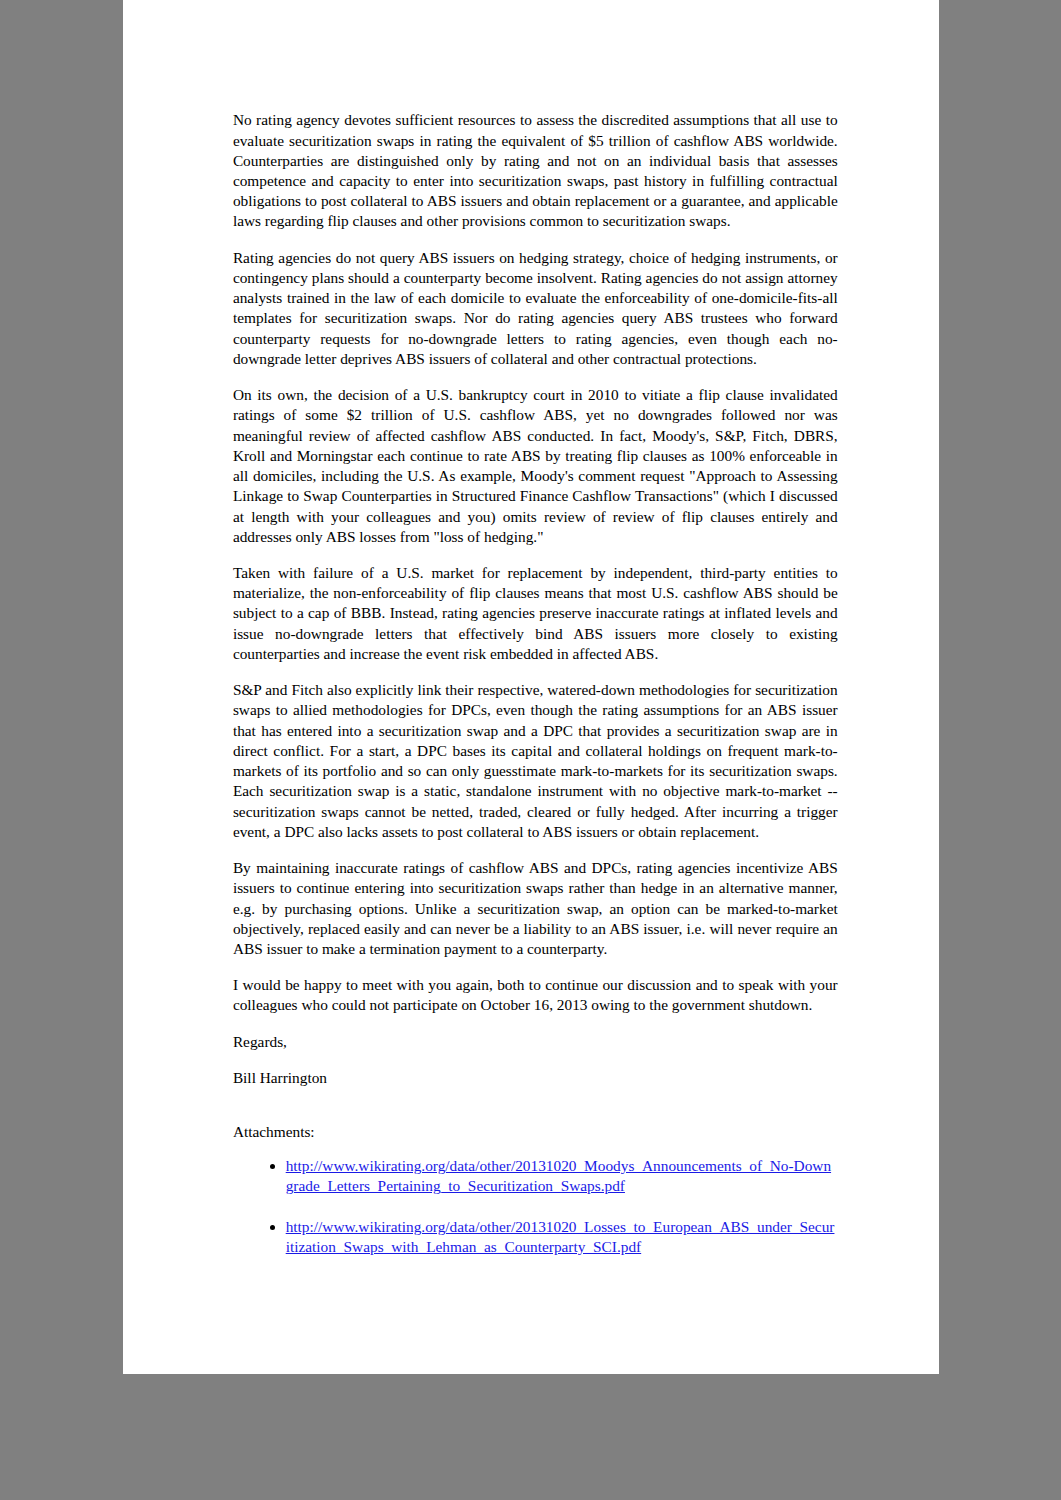No rating agency devotes sufficient resources to assess the discredited assumptions that all use to evaluate securitization swaps in rating the equivalent of $5 trillion of cashflow ABS worldwide. Counterparties are distinguished only by rating and not on an individual basis that assesses competence and capacity to enter into securitization swaps, past history in fulfilling contractual obligations to post collateral to ABS issuers and obtain replacement or a guarantee, and applicable laws regarding flip clauses and other provisions common to securitization swaps.
Rating agencies do not query ABS issuers on hedging strategy, choice of hedging instruments, or contingency plans should a counterparty become insolvent. Rating agencies do not assign attorney analysts trained in the law of each domicile to evaluate the enforceability of one-domicile-fits-all templates for securitization swaps. Nor do rating agencies query ABS trustees who forward counterparty requests for no-downgrade letters to rating agencies, even though each no-downgrade letter deprives ABS issuers of collateral and other contractual protections.
On its own, the decision of a U.S. bankruptcy court in 2010 to vitiate a flip clause invalidated ratings of some $2 trillion of U.S. cashflow ABS, yet no downgrades followed nor was meaningful review of affected cashflow ABS conducted. In fact, Moody's, S&P, Fitch, DBRS, Kroll and Morningstar each continue to rate ABS by treating flip clauses as 100% enforceable in all domiciles, including the U.S. As example, Moody's comment request "Approach to Assessing Linkage to Swap Counterparties in Structured Finance Cashflow Transactions" (which I discussed at length with your colleagues and you) omits review of review of flip clauses entirely and addresses only ABS losses from "loss of hedging."
Taken with failure of a U.S. market for replacement by independent, third-party entities to materialize, the non-enforceability of flip clauses means that most U.S. cashflow ABS should be subject to a cap of BBB. Instead, rating agencies preserve inaccurate ratings at inflated levels and issue no-downgrade letters that effectively bind ABS issuers more closely to existing counterparties and increase the event risk embedded in affected ABS.
S&P and Fitch also explicitly link their respective, watered-down methodologies for securitization swaps to allied methodologies for DPCs, even though the rating assumptions for an ABS issuer that has entered into a securitization swap and a DPC that provides a securitization swap are in direct conflict. For a start, a DPC bases its capital and collateral holdings on frequent mark-to-markets of its portfolio and so can only guesstimate mark-to-markets for its securitization swaps. Each securitization swap is a static, standalone instrument with no objective mark-to-market -- securitization swaps cannot be netted, traded, cleared or fully hedged. After incurring a trigger event, a DPC also lacks assets to post collateral to ABS issuers or obtain replacement.
By maintaining inaccurate ratings of cashflow ABS and DPCs, rating agencies incentivize ABS issuers to continue entering into securitization swaps rather than hedge in an alternative manner, e.g. by purchasing options. Unlike a securitization swap, an option can be marked-to-market objectively, replaced easily and can never be a liability to an ABS issuer, i.e. will never require an ABS issuer to make a termination payment to a counterparty.
I would be happy to meet with you again, both to continue our discussion and to speak with your colleagues who could not participate on October 16, 2013 owing to the government shutdown.
Regards,
Bill Harrington
Attachments:
http://www.wikirating.org/data/other/20131020_Moodys_Announcements_of_No-Downgrade_Letters_Pertaining_to_Securitization_Swaps.pdf
http://www.wikirating.org/data/other/20131020_Losses_to_European_ABS_under_Securitization_Swaps_with_Lehman_as_Counterparty_SCI.pdf